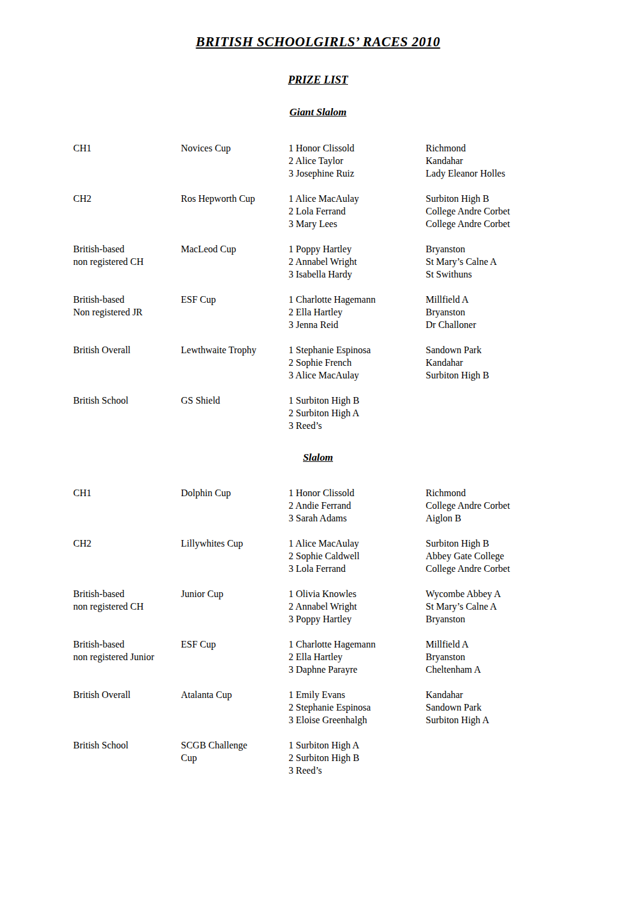BRITISH SCHOOLGIRLS’ RACES 2010
PRIZE LIST
Giant Slalom
| CH1 | Novices Cup | 1 Honor Clissold | Richmond |
| | | 2 Alice Taylor | Kandahar |
| | | 3 Josephine Ruiz | Lady Eleanor Holles |
| CH2 | Ros Hepworth Cup | 1 Alice MacAulay | Surbiton High B |
| | | 2 Lola Ferrand | College Andre Corbet |
| | | 3 Mary Lees | College Andre Corbet |
| British-based | MacLeod Cup | 1 Poppy Hartley | Bryanston |
| non registered CH | | 2 Annabel Wright | St Mary’s Calne A |
| | | 3 Isabella Hardy | St Swithuns |
| British-based | ESF Cup | 1 Charlotte Hagemann | Millfield A |
| Non registered JR | | 2 Ella Hartley | Bryanston |
| | | 3 Jenna Reid | Dr Challoner |
| British Overall | Lewthwaite Trophy | 1 Stephanie Espinosa | Sandown Park |
| | | 2 Sophie French | Kandahar |
| | | 3 Alice MacAulay | Surbiton High B |
| British School | GS Shield | 1 Surbiton High B | |
| | | 2 Surbiton High A | |
| | | 3 Reed’s | |
Slalom
| CH1 | Dolphin Cup | 1 Honor Clissold | Richmond |
| | | 2 Andie Ferrand | College Andre Corbet |
| | | 3 Sarah Adams | Aiglon B |
| CH2 | Lillywhites Cup | 1 Alice MacAulay | Surbiton High B |
| | | 2 Sophie Caldwell | Abbey Gate College |
| | | 3 Lola Ferrand | College Andre Corbet |
| British-based | Junior Cup | 1 Olivia Knowles | Wycombe Abbey A |
| non registered CH | | 2 Annabel Wright | St Mary’s Calne A |
| | | 3 Poppy Hartley | Bryanston |
| British-based | ESF Cup | 1 Charlotte Hagemann | Millfield A |
| non registered Junior | | 2 Ella Hartley | Bryanston |
| | | 3 Daphne Parayre | Cheltenham A |
| British Overall | Atalanta Cup | 1 Emily Evans | Kandahar |
| | | 2 Stephanie Espinosa | Sandown Park |
| | | 3 Eloise Greenhalgh | Surbiton High A |
| British School | SCGB Challenge Cup | 1 Surbiton High A 2 Surbiton High B 3 Reed’s | |